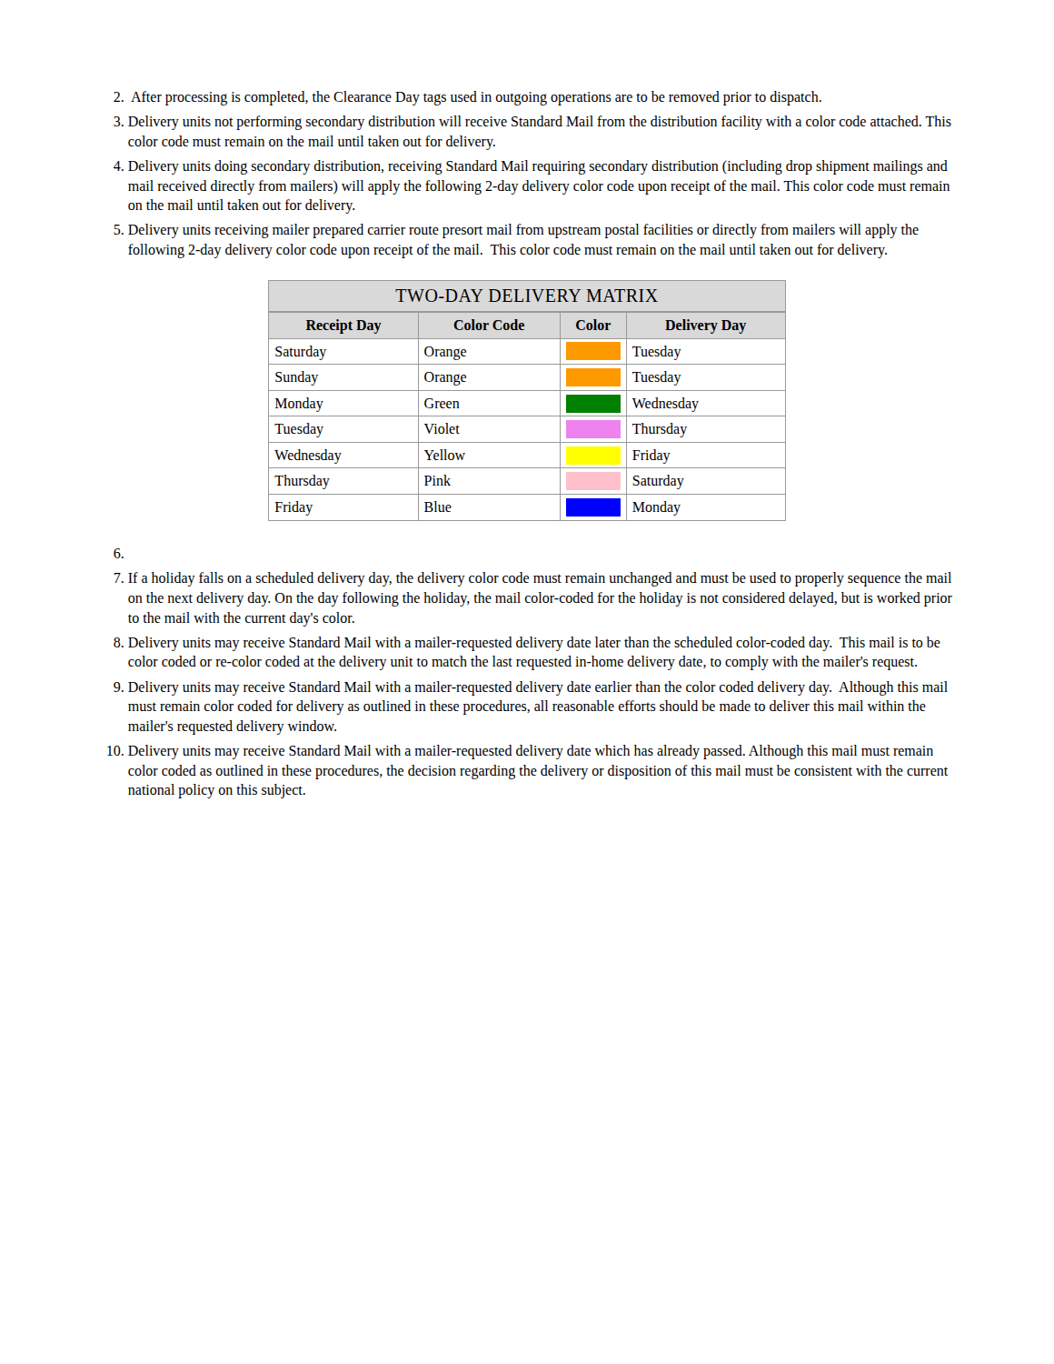After processing is completed, the Clearance Day tags used in outgoing operations are to be removed prior to dispatch.
Delivery units not performing secondary distribution will receive Standard Mail from the distribution facility with a color code attached. This color code must remain on the mail until taken out for delivery.
Delivery units doing secondary distribution, receiving Standard Mail requiring secondary distribution (including drop shipment mailings and mail received directly from mailers) will apply the following 2-day delivery color code upon receipt of the mail. This color code must remain on the mail until taken out for delivery.
Delivery units receiving mailer prepared carrier route presort mail from upstream postal facilities or directly from mailers will apply the following 2-day delivery color code upon receipt of the mail. This color code must remain on the mail until taken out for delivery.
TWO-DAY DELIVERY MATRIX
| Receipt Day | Color Code | Color | Delivery Day |
| --- | --- | --- | --- |
| Saturday | Orange | | Tuesday |
| Sunday | Orange | | Tuesday |
| Monday | Green | | Wednesday |
| Tuesday | Violet | | Thursday |
| Wednesday | Yellow | | Friday |
| Thursday | Pink | | Saturday |
| Friday | Blue | | Monday |
If a holiday falls on a scheduled delivery day, the delivery color code must remain unchanged and must be used to properly sequence the mail on the next delivery day. On the day following the holiday, the mail color-coded for the holiday is not considered delayed, but is worked prior to the mail with the current day's color.
Delivery units may receive Standard Mail with a mailer-requested delivery date later than the scheduled color-coded day. This mail is to be color coded or re-color coded at the delivery unit to match the last requested in-home delivery date, to comply with the mailer's request.
Delivery units may receive Standard Mail with a mailer-requested delivery date earlier than the color coded delivery day. Although this mail must remain color coded for delivery as outlined in these procedures, all reasonable efforts should be made to deliver this mail within the mailer's requested delivery window.
Delivery units may receive Standard Mail with a mailer-requested delivery date which has already passed. Although this mail must remain color coded as outlined in these procedures, the decision regarding the delivery or disposition of this mail must be consistent with the current national policy on this subject.